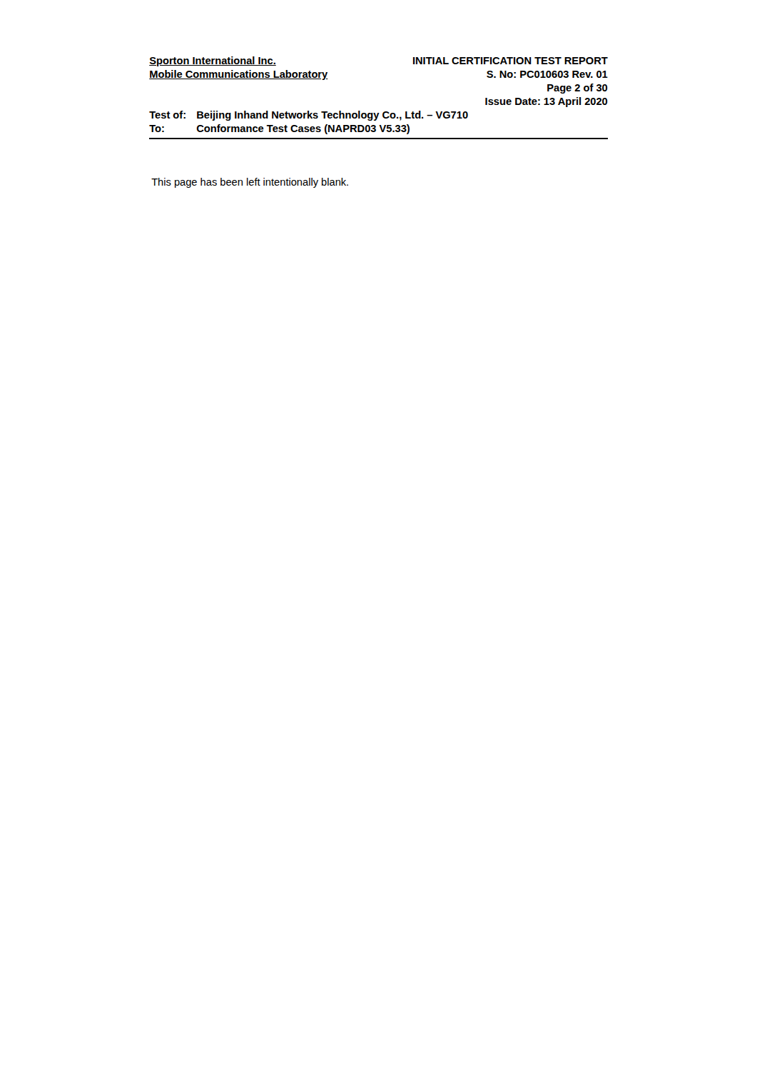Sporton International Inc.
INITIAL CERTIFICATION TEST REPORT
Mobile Communications Laboratory
S. No: PC010603 Rev. 01
Page 2 of 30
Issue Date: 13 April 2020
| Test of: | Beijing Inhand Networks Technology Co., Ltd. – VG710 |
| To: | Conformance Test Cases (NAPRD03 V5.33) |
This page has been left intentionally blank.